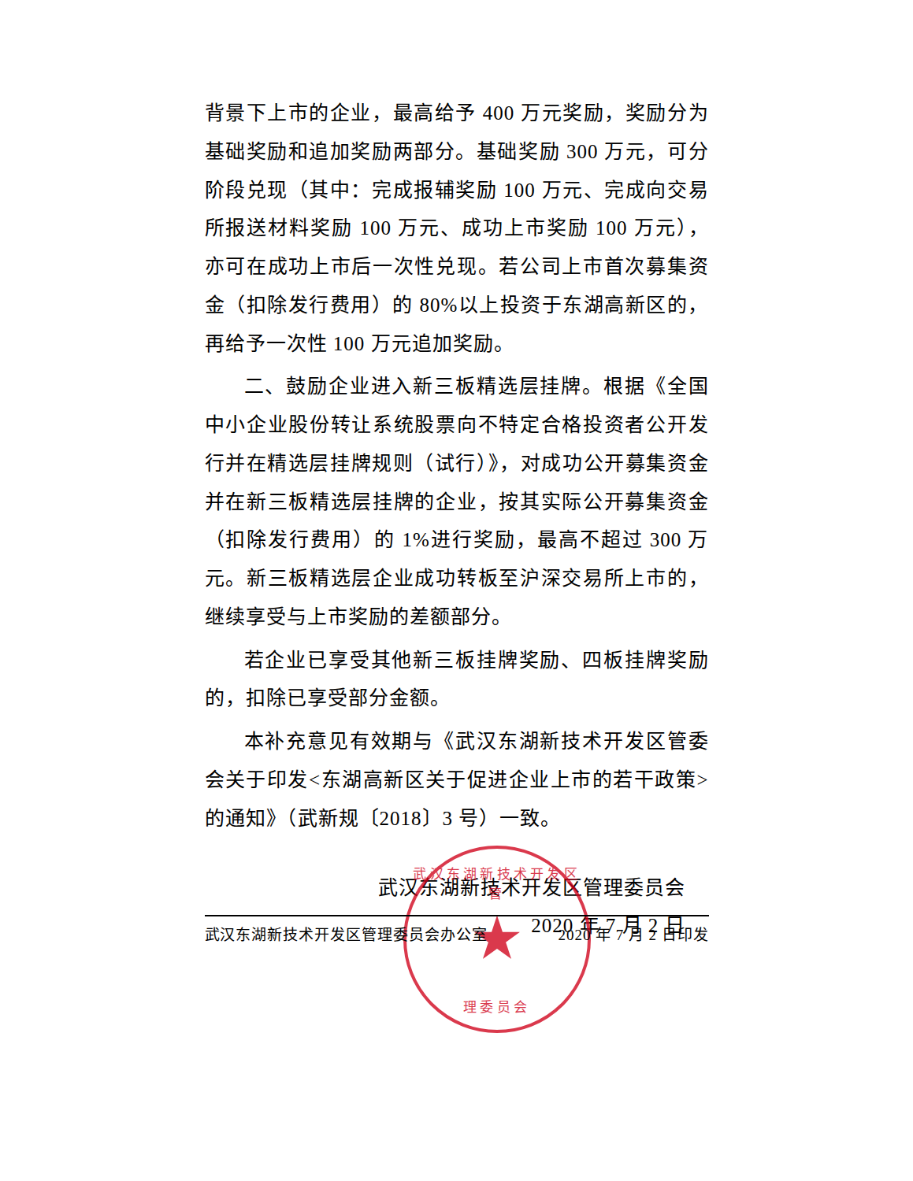背景下上市的企业，最高给予 400 万元奖励，奖励分为基础奖励和追加奖励两部分。基础奖励 300 万元，可分阶段兑现（其中：完成报辅奖励 100 万元、完成向交易所报送材料奖励 100 万元、成功上市奖励 100 万元），亦可在成功上市后一次性兑现。若公司上市首次募集资金（扣除发行费用）的 80%以上投资于东湖高新区的，再给予一次性 100 万元追加奖励。
二、鼓励企业进入新三板精选层挂牌。根据《全国中小企业股份转让系统股票向不特定合格投资者公开发行并在精选层挂牌规则（试行）》，对成功公开募集资金并在新三板精选层挂牌的企业，按其实际公开募集资金（扣除发行费用）的 1%进行奖励，最高不超过 300 万元。新三板精选层企业成功转板至沪深交易所上市的，继续享受与上市奖励的差额部分。
若企业已享受其他新三板挂牌奖励、四板挂牌奖励的，扣除已享受部分金额。
本补充意见有效期与《武汉东湖新技术开发区管委会关于印发<东湖高新区关于促进企业上市的若干政策>的通知》（武新规〔2018〕3 号）一致。
武汉东湖新技术开发区管
理委员会
武汉东湖新技术开发区管理委员会
2020 年 7 月 2 日
武汉东湖新技术开发区管理委员会办公室 2020 年 7 月 2 日印发